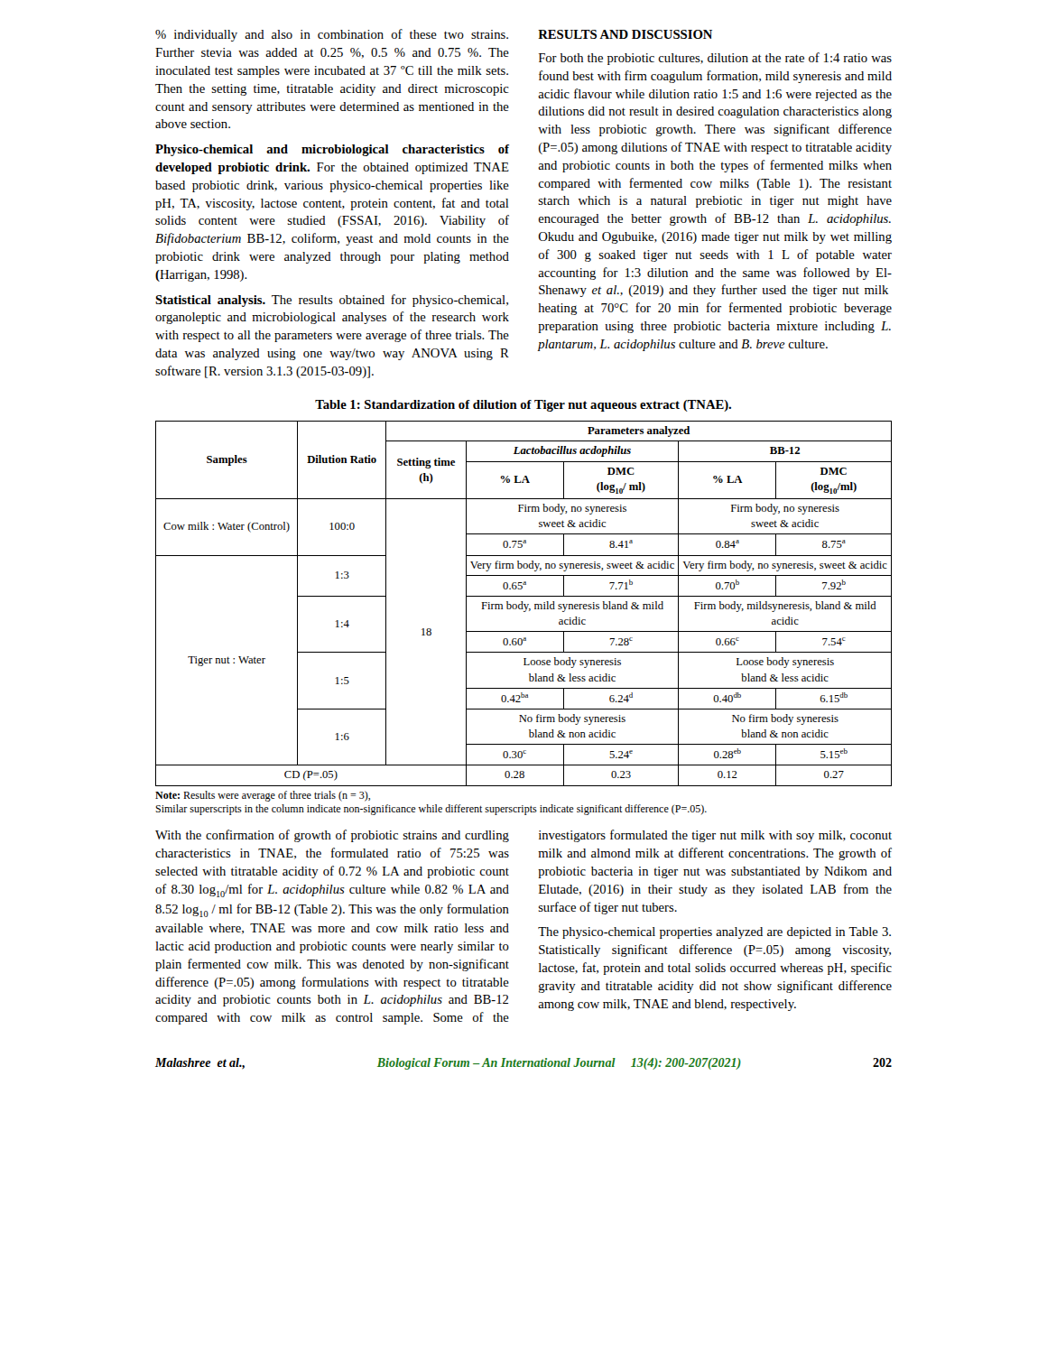% individually and also in combination of these two strains. Further stevia was added at 0.25 %, 0.5 % and 0.75 %. The inoculated test samples were incubated at 37 ºC till the milk sets. Then the setting time, titratable acidity and direct microscopic count and sensory attributes were determined as mentioned in the above section.
Physico-chemical and microbiological characteristics of developed probiotic drink. For the obtained optimized TNAE based probiotic drink, various physico-chemical properties like pH, TA, viscosity, lactose content, protein content, fat and total solids content were studied (FSSAI, 2016). Viability of Bifidobacterium BB-12, coliform, yeast and mold counts in the probiotic drink were analyzed through pour plating method (Harrigan, 1998).
Statistical analysis. The results obtained for physico-chemical, organoleptic and microbiological analyses of the research work with respect to all the parameters were average of three trials. The data was analyzed using one way/two way ANOVA using R software [R. version 3.1.3 (2015-03-09)].
RESULTS AND DISCUSSION
For both the probiotic cultures, dilution at the rate of 1:4 ratio was found best with firm coagulum formation, mild syneresis and mild acidic flavour while dilution ratio 1:5 and 1:6 were rejected as the dilutions did not result in desired coagulation characteristics along with less probiotic growth. There was significant difference (P=.05) among dilutions of TNAE with respect to titratable acidity and probiotic counts in both the types of fermented milks when compared with fermented cow milks (Table 1). The resistant starch which is a natural prebiotic in tiger nut might have encouraged the better growth of BB-12 than L. acidophilus. Okudu and Ogubuike, (2016) made tiger nut milk by wet milling of 300 g soaked tiger nut seeds with 1 L of potable water accounting for 1:3 dilution and the same was followed by El-Shenawy et al., (2019) and they further used the tiger nut milk heating at 70°C for 20 min for fermented probiotic beverage preparation using three probiotic bacteria mixture including L. plantarum, L. acidophilus culture and B. breve culture.
Table 1: Standardization of dilution of Tiger nut aqueous extract (TNAE).
| Samples | Dilution Ratio | Parameters analyzed |
| --- | --- | --- |
| Setting time (h) | Lactobacillus acdophilus | BB-12 |
| % LA | DMC (log 10 / ml) | % LA | DMC (log 10 /ml) |
| Cow milk : Water (Control) | 100:0 | 18 | Firm body, no syneresis sweet & acidic | Firm body, no syneresis sweet & acidic |
| 0.75 a | 8.41 a | 0.84 a | 8.75 a |
| Tiger nut : Water | 1:3 | Very firm body, no syneresis, sweet & acidic | Very firm body, no syneresis, sweet & acidic |
| 0.65 a | 7.71 b | 0.70 b | 7.92 b |
| 1:4 | Firm body, mild syneresis bland & mild acidic | Firm body, mildsyneresis, bland & mild acidic |
| 0.60 a | 7.28 c | 0.66 c | 7.54 c |
| 1:5 | Loose body syneresis bland & less acidic | Loose body syneresis bland & less acidic |
| 0.42 ba | 6.24 d | 0.40 db | 6.15 db |
| 1:6 | No firm body syneresis bland & non acidic | No firm body syneresis bland & non acidic |
| 0.30 c | 5.24 e | 0.28 eb | 5.15 eb |
| CD ( P=.05) | 0.28 | 0.23 | 0.12 | 0.27 |
Note: Results were average of three trials (n = 3),
Similar superscripts in the column indicate non-significance while different superscripts indicate significant difference (P=.05).
With the confirmation of growth of probiotic strains and curdling characteristics in TNAE, the formulated ratio of 75:25 was selected with titratable acidity of 0.72 % LA and probiotic count of 8.30 log10/ml for L. acidophilus culture while 0.82 % LA and 8.52 log10 / ml for BB-12 (Table 2). This was the only formulation available where, TNAE was more and cow milk ratio less and lactic acid production and probiotic counts were nearly similar to plain fermented cow milk. This was denoted by non-significant difference (P=.05) among formulations with respect to titratable acidity and probiotic counts both in L. acidophilus and BB-12 compared with cow milk as control sample. Some of the investigators formulated the tiger nut milk with soy milk, coconut milk and almond milk at different concentrations. The growth of probiotic bacteria in tiger nut was substantiated by Ndikom and Elutade, (2016) in their study as they isolated LAB from the surface of tiger nut tubers.
The physico-chemical properties analyzed are depicted in Table 3. Statistically significant difference (P=.05) among viscosity, lactose, fat, protein and total solids occurred whereas pH, specific gravity and titratable acidity did not show significant difference among cow milk, TNAE and blend, respectively.
Malashree et al.,
Biological Forum – An International Journal 13(4): 200-207(2021)
202